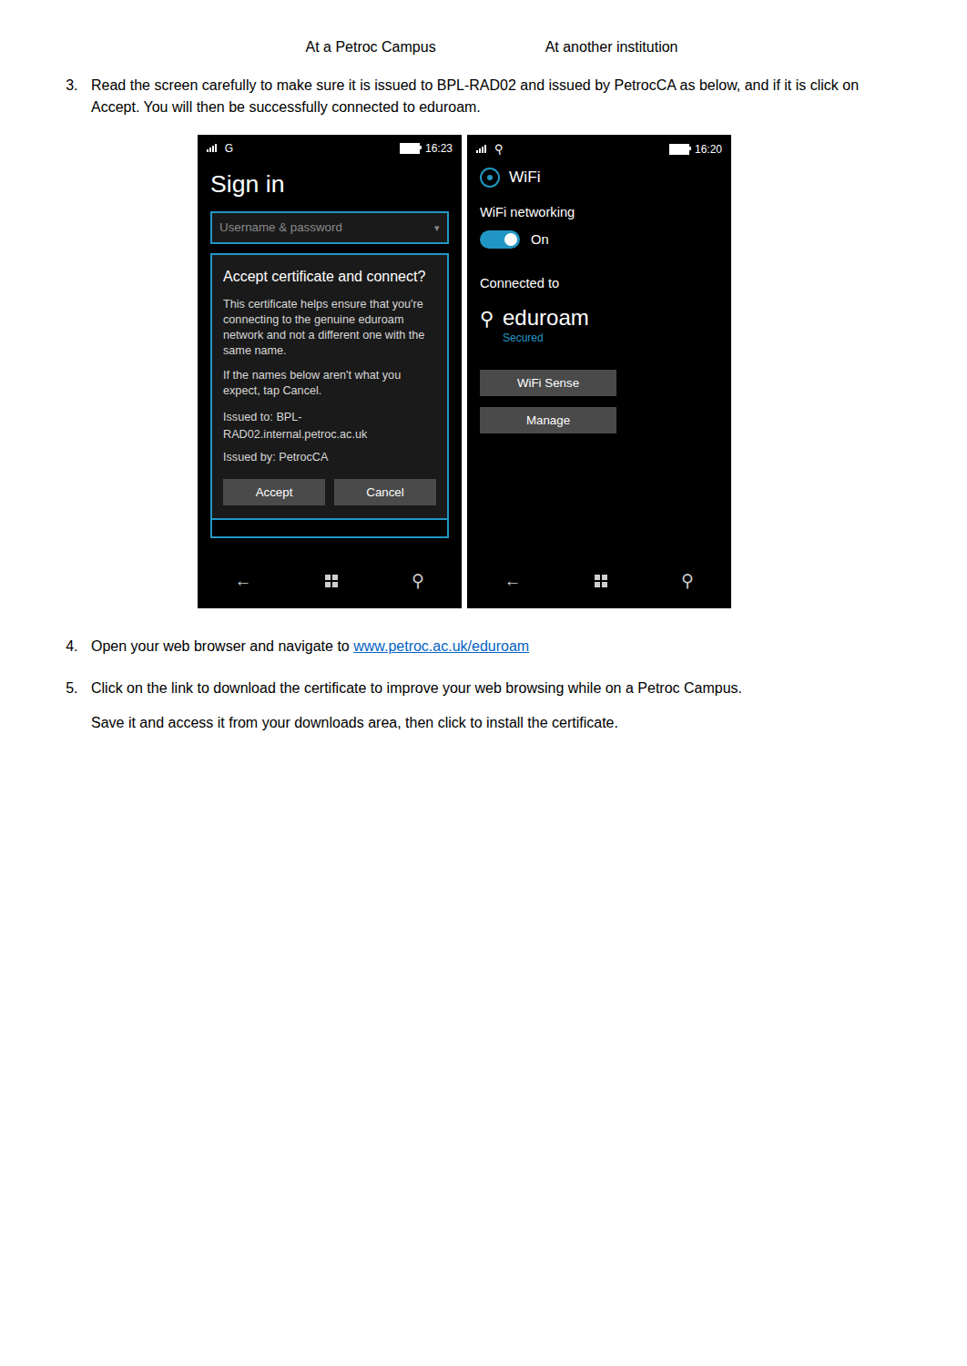At a Petroc Campus At another institution
Read the screen carefully to make sure it is issued to BPL-RAD02 and issued by PetrocCA as below, and if it is click on Accept. You will then be successfully connected to eduroam.
G
16:23
Sign in
Username & password ▾
Accept certificate and connect?
This certificate helps ensure that you're connecting to the genuine eduroam network and not a different one with the same name.
If the names below aren't what you expect, tap Cancel.
Issued to: BPL-RAD02.internal.petroc.ac.uk
Issued by: PetrocCA
Accept Cancel
← ⚲
⚲
16:20
WiFi
WiFi networking
On
Connected to
⚲
eduroam
Secured
WiFi Sense Manage
← ⚲
Open your web browser and navigate to www.petroc.ac.uk/eduroam
Click on the link to download the certificate to improve your web browsing while on a Petroc Campus.
Save it and access it from your downloads area, then click to install the certificate.